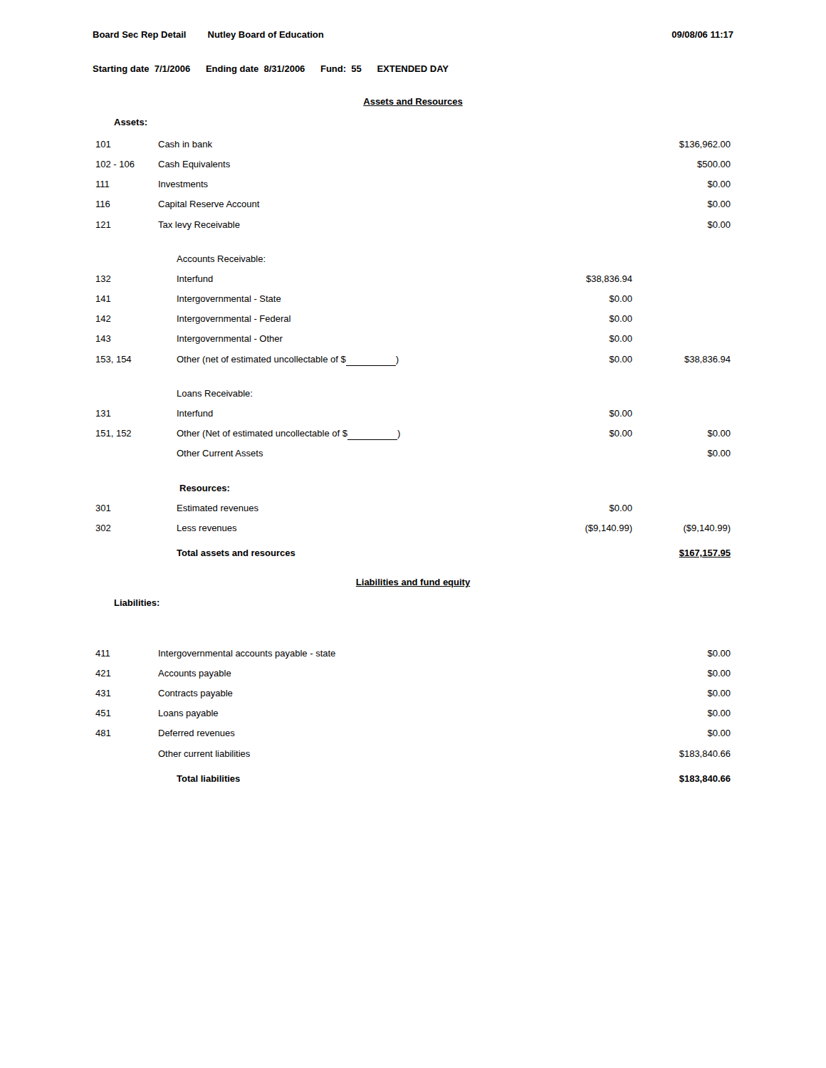Board Sec Rep Detail Nutley Board of Education
09/08/06 11:17
Starting date 7/1/2006 Ending date 8/31/2006 Fund: 55 EXTENDED DAY
Assets and Resources
Assets:
| 101 | Cash in bank | | $136,962.00 |
| 102 - 106 | Cash Equivalents | | $500.00 |
| 111 | Investments | | $0.00 |
| 116 | Capital Reserve Account | | $0.00 |
| 121 | Tax levy Receivable | | $0.00 |
| | Accounts Receivable: | | |
| 132 | Interfund | $38,836.94 | |
| 141 | Intergovernmental - State | $0.00 | |
| 142 | Intergovernmental - Federal | $0.00 | |
| 143 | Intergovernmental - Other | $0.00 | |
| 153, 154 | Other (net of estimated uncollectable of $ ) | $0.00 | $38,836.94 |
| | Loans Receivable: | | |
| 131 | Interfund | $0.00 | |
| 151, 152 | Other (Net of estimated uncollectable of $ ) | $0.00 | $0.00 |
| | Other Current Assets | | $0.00 |
| | Resources: | | |
| 301 | Estimated revenues | $0.00 | |
| 302 | Less revenues | ($9,140.99) | ($9,140.99) |
| | Total assets and resources | | $167,157.95 |
Liabilities and fund equity
Liabilities:
| 411 | Intergovernmental accounts payable - state | | $0.00 |
| 421 | Accounts payable | | $0.00 |
| 431 | Contracts payable | | $0.00 |
| 451 | Loans payable | | $0.00 |
| 481 | Deferred revenues | | $0.00 |
| | Other current liabilities | | $183,840.66 |
| | Total liabilities | | $183,840.66 |